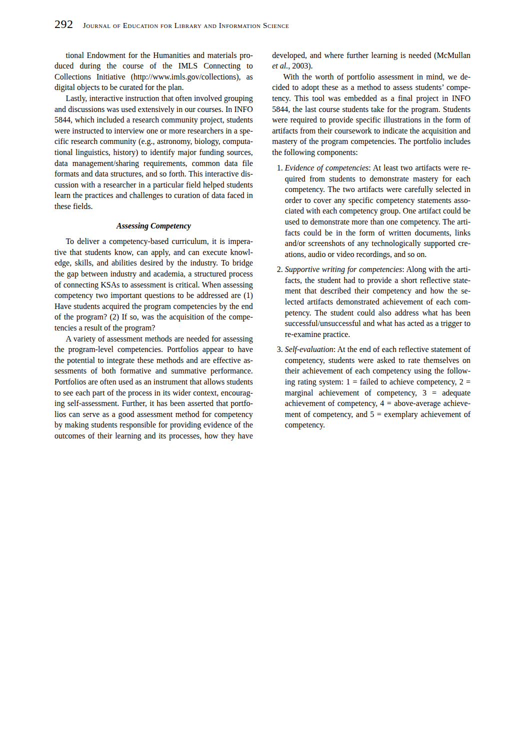292 Journal of Education for Library and Information Science
tional Endowment for the Humanities and materials produced during the course of the IMLS Connecting to Collections Initiative (http://www.imls.gov/collections), as digital objects to be curated for the plan.
Lastly, interactive instruction that often involved grouping and discussions was used extensively in our courses. In INFO 5844, which included a research community project, students were instructed to interview one or more researchers in a specific research community (e.g., astronomy, biology, computational linguistics, history) to identify major funding sources, data management/sharing requirements, common data file formats and data structures, and so forth. This interactive discussion with a researcher in a particular field helped students learn the practices and challenges to curation of data faced in these fields.
Assessing Competency
To deliver a competency-based curriculum, it is imperative that students know, can apply, and can execute knowledge, skills, and abilities desired by the industry. To bridge the gap between industry and academia, a structured process of connecting KSAs to assessment is critical. When assessing competency two important questions to be addressed are (1) Have students acquired the program competencies by the end of the program? (2) If so, was the acquisition of the competencies a result of the program?
A variety of assessment methods are needed for assessing the program-level competencies. Portfolios appear to have the potential to integrate these methods and are effective assessments of both formative and summative performance. Portfolios are often used as an instrument that allows students to see each part of the process in its wider context, encouraging self-assessment. Further, it has been asserted that portfolios can serve as a good assessment method for competency by making students responsible for providing evidence of the outcomes of their learning and its processes, how they have developed, and where further learning is needed (McMullan et al., 2003).
With the worth of portfolio assessment in mind, we decided to adopt these as a method to assess students’ competency. This tool was embedded as a final project in INFO 5844, the last course students take for the program. Students were required to provide specific illustrations in the form of artifacts from their coursework to indicate the acquisition and mastery of the program competencies. The portfolio includes the following components:
Evidence of competencies: At least two artifacts were required from students to demonstrate mastery for each competency. The two artifacts were carefully selected in order to cover any specific competency statements associated with each competency group. One artifact could be used to demonstrate more than one competency. The artifacts could be in the form of written documents, links and/or screenshots of any technologically supported creations, audio or video recordings, and so on.
Supportive writing for competencies: Along with the artifacts, the student had to provide a short reflective statement that described their competency and how the selected artifacts demonstrated achievement of each competency. The student could also address what has been successful/unsuccessful and what has acted as a trigger to re-examine practice.
Self-evaluation: At the end of each reflective statement of competency, students were asked to rate themselves on their achievement of each competency using the following rating system: 1 = failed to achieve competency, 2 = marginal achievement of competency, 3 = adequate achievement of competency, 4 = above-average achievement of competency, and 5 = exemplary achievement of competency.